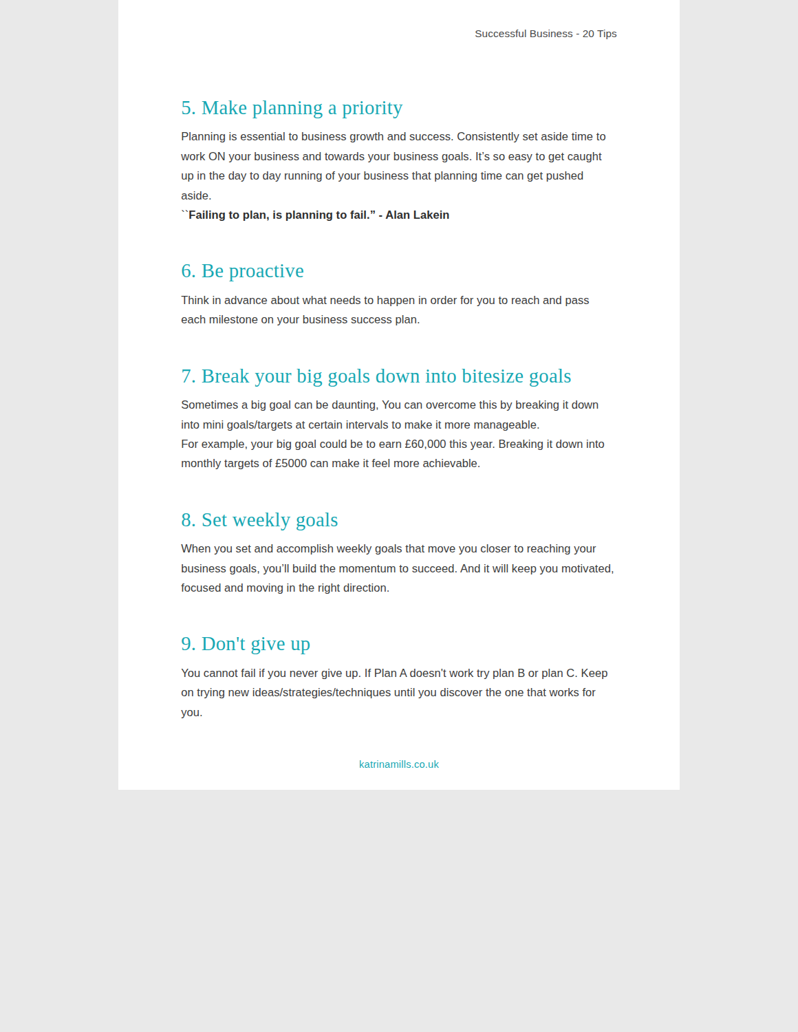Successful Business - 20 Tips
5. Make planning a priority
Planning is essential to business growth and success. Consistently set aside time to work ON your business and towards your business goals. It’s so easy to get caught up in the day to day running of your business that planning time can get pushed aside.
``Failing to plan, is planning to fail.” - Alan Lakein
6. Be proactive
Think in advance about what needs to happen in order for you to reach and pass each milestone on your business success plan.
7. Break your big goals down into bitesize goals
Sometimes a big goal can be daunting, You can overcome this by breaking it down into mini goals/targets at certain intervals to make it more manageable.
For example, your big goal could be to earn £60,000 this year. Breaking it down into monthly targets of £5000 can make it feel more achievable.
8. Set weekly goals
When you set and accomplish weekly goals that move you closer to reaching your business goals, you’ll build the momentum to succeed. And it will keep you motivated, focused and moving in the right direction.
9. Don't give up
You cannot fail if you never give up. If Plan A doesn't work try plan B or plan C. Keep on trying new ideas/strategies/techniques until you discover the one that works for you.
katrinamills.co.uk